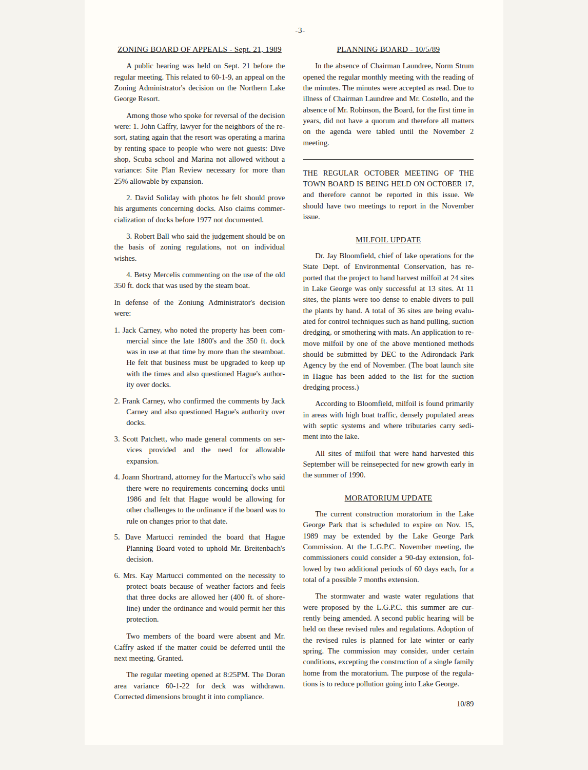-3-
ZONING BOARD OF APPEALS - Sept. 21, 1989
A public hearing was held on Sept. 21 before the regular meeting. This related to 60-1-9, an appeal on the Zoning Administrator's decision on the Northern Lake George Resort.
Among those who spoke for reversal of the decision were: 1. John Caffry, lawyer for the neighbors of the resort, stating again that the resort was operating a marina by renting space to people who were not guests: Dive shop, Scuba school and Marina not allowed without a variance: Site Plan Review necessary for more than 25% allowable by expansion.
2. David Soliday with photos he felt should prove his arguments concerning docks. Also claims commercialization of docks before 1977 not documented.
3. Robert Ball who said the judgement should be on the basis of zoning regulations, not on individual wishes.
4. Betsy Mercelis commenting on the use of the old 350 ft. dock that was used by the steam boat.
In defense of the Zoniung Administrator's decision were:
1. Jack Carney, who noted the property has been commercial since the late 1800's and the 350 ft. dock was in use at that time by more than the steamboat. He felt that business must be upgraded to keep up with the times and also questioned Hague's authority over docks.
2. Frank Carney, who confirmed the comments by Jack Carney and also questioned Hague's authority over docks.
3. Scott Patchett, who made general comments on services provided and the need for allowable expansion.
4. Joann Shortrand, attorney for the Martucci's who said there were no requirements concerning docks until 1986 and felt that Hague would be allowing for other challenges to the ordinance if the board was to rule on changes prior to that date.
5. Dave Martucci reminded the board that Hague Planning Board voted to uphold Mr. Breitenbach's decision.
6. Mrs. Kay Martucci commented on the necessity to protect boats because of weather factors and feels that three docks are allowed her (400 ft. of shoreline) under the ordinance and would permit her this protection.
Two members of the board were absent and Mr. Caffry asked if the matter could be deferred until the next meeting. Granted.
The regular meeting opened at 8:25PM. The Doran area variance 60-1-22 for deck was withdrawn. Corrected dimensions brought it into compliance.
PLANNING BOARD - 10/5/89
In the absence of Chairman Laundree, Norm Strum opened the regular monthly meeting with the reading of the minutes. The minutes were accepted as read. Due to illness of Chairman Laundree and Mr. Costello, and the absence of Mr. Robinson, the Board, for the first time in years, did not have a quorum and therefore all matters on the agenda were tabled until the November 2 meeting.
THE REGULAR OCTOBER MEETING OF THE TOWN BOARD IS BEING HELD ON OCTOBER 17, and therefore cannot be reported in this issue. We should have two meetings to report in the November issue.
MILFOIL UPDATE
Dr. Jay Bloomfield, chief of lake operations for the State Dept. of Environmental Conservation, has reported that the project to hand harvest milfoil at 24 sites in Lake George was only successful at 13 sites. At 11 sites, the plants were too dense to enable divers to pull the plants by hand. A total of 36 sites are being evaluated for control techniques such as hand pulling, suction dredging, or smothering with mats. An application to remove milfoil by one of the above mentioned methods should be submitted by DEC to the Adirondack Park Agency by the end of November. (The boat launch site in Hague has been added to the list for the suction dredging process.)
According to Bloomfield, milfoil is found primarily in areas with high boat traffic, densely populated areas with septic systems and where tributaries carry sediment into the lake.
All sites of milfoil that were hand harvested this September will be reinsepected for new growth early in the summer of 1990.
MORATORIUM UPDATE
The current construction moratorium in the Lake George Park that is scheduled to expire on Nov. 15, 1989 may be extended by the Lake George Park Commission. At the L.G.P.C. November meeting, the commissioners could consider a 90-day extension, followed by two additional periods of 60 days each, for a total of a possible 7 months extension.
The stormwater and waste water regulations that were proposed by the L.G.P.C. this summer are currently being amended. A second public hearing will be held on these revised rules and regulations. Adoption of the revised rules is planned for late winter or early spring. The commission may consider, under certain conditions, excepting the construction of a single family home from the moratorium. The purpose of the regulations is to reduce pollution going into Lake George.
10/89